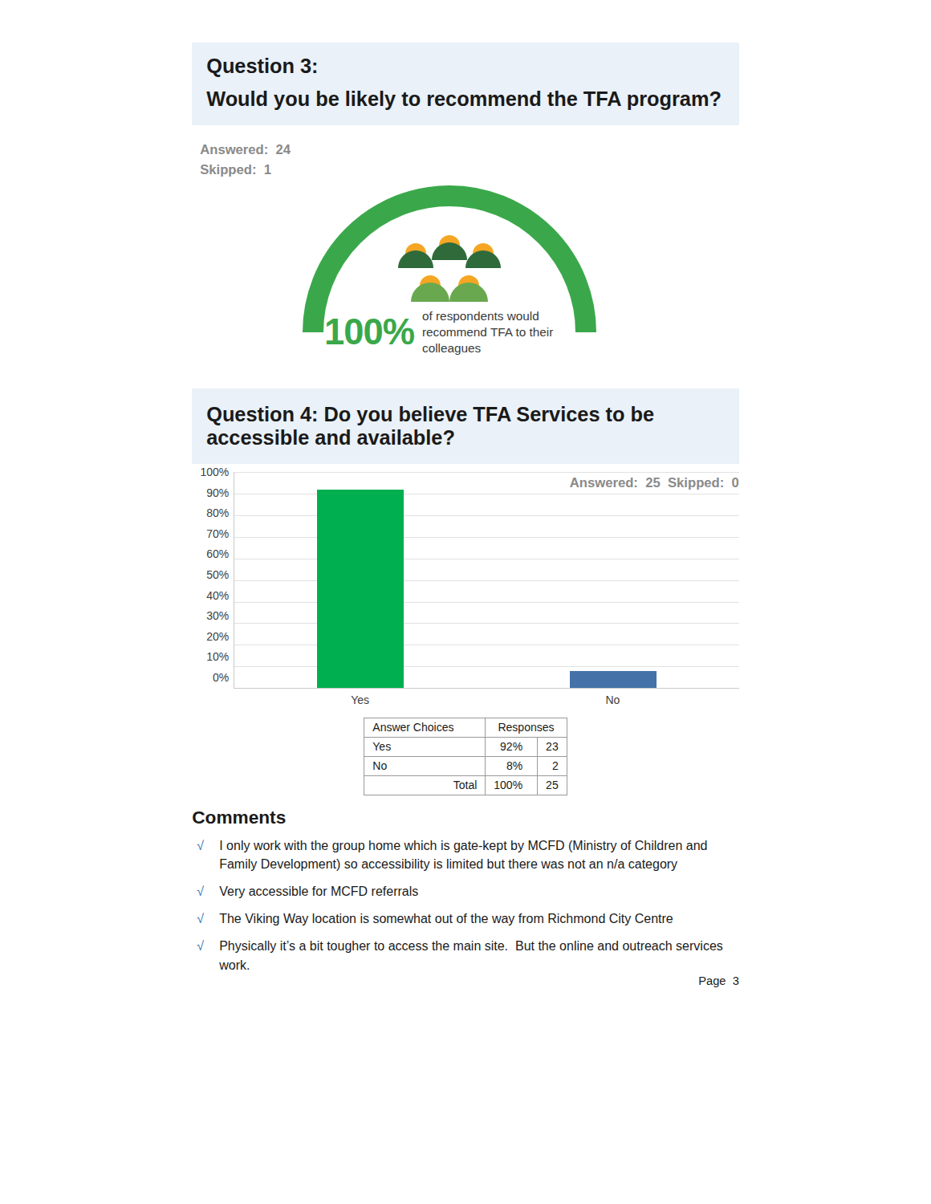Question 3:
Would you be likely to recommend the TFA program?
Answered: 24
Skipped: 1
100%
of respondents would recommend TFA to their colleagues
Question 4: Do you believe TFA Services to be accessible and available?
Answered: 25 Skipped: 0
100% 90% 80% 70% 60% 50% 40% 30% 20% 10% 0%
Yes
No
| Answer Choices | Responses |
| --- | --- |
| Yes | 92% | 23 |
| No | 8% | 2 |
| Total | 100% | 25 |
Comments
I only work with the group home which is gate-kept by MCFD (Ministry of Children and Family Development) so accessibility is limited but there was not an n/a category
Very accessible for MCFD referrals
The Viking Way location is somewhat out of the way from Richmond City Centre
Physically it’s a bit tougher to access the main site. But the online and outreach services work.
Page 3